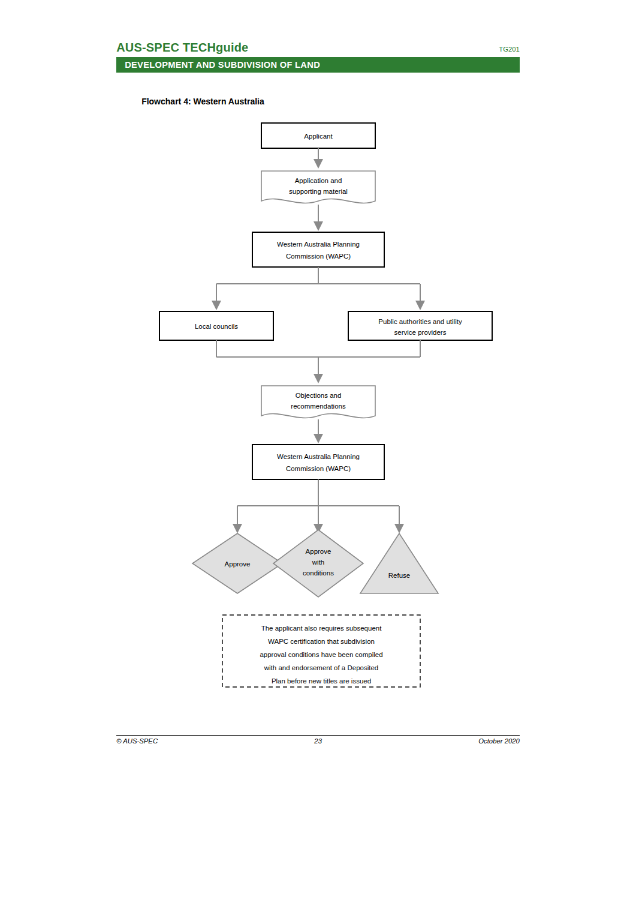AUS-SPEC TECHguide
TG201
DEVELOPMENT AND SUBDIVISION OF LAND
Flowchart 4: Western Australia
Applicant Application and supporting material Western Australia Planning Commission (WAPC) Local councils Public authorities and utility service providers Objections and recommendations Western Australia Planning Commission (WAPC) Approve Approve with conditions Refuse The applicant also requires subsequent WAPC certification that subdivision approval conditions have been compiled with and endorsement of a Deposited Plan before new titles are issued
© AUS-SPEC
23
October 2020